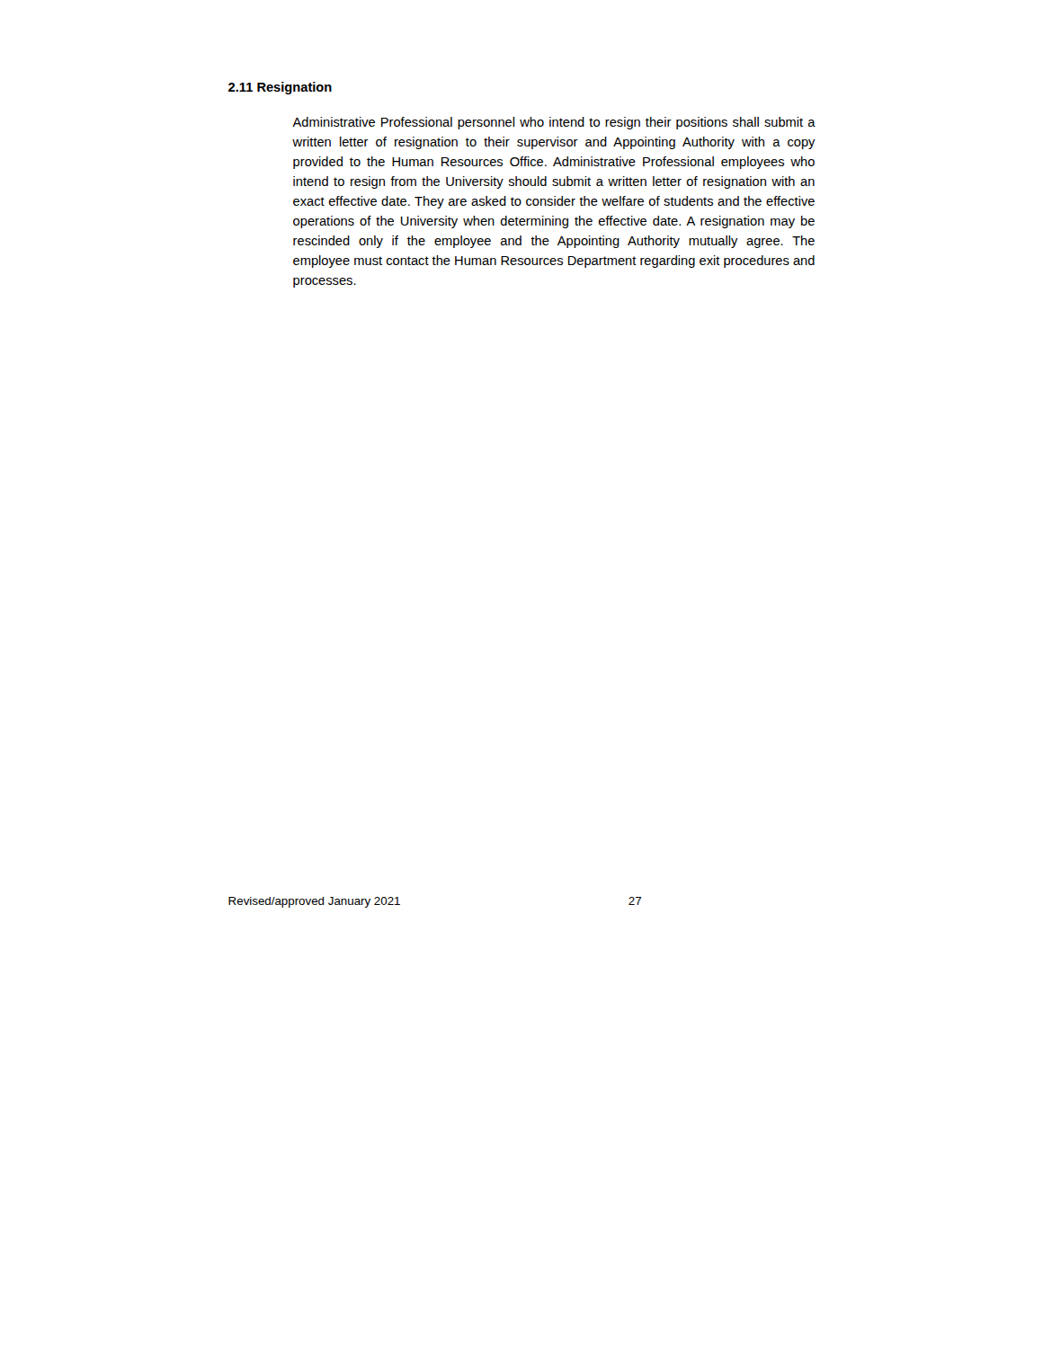2.11 Resignation
Administrative Professional personnel who intend to resign their positions shall submit a written letter of resignation to their supervisor and Appointing Authority with a copy provided to the Human Resources Office. Administrative Professional employees who intend to resign from the University should submit a written letter of resignation with an exact effective date. They are asked to consider the welfare of students and the effective operations of the University when determining the effective date. A resignation may be rescinded only if the employee and the Appointing Authority mutually agree. The employee must contact the Human Resources Department regarding exit procedures and processes.
Revised/approved January 2021 27